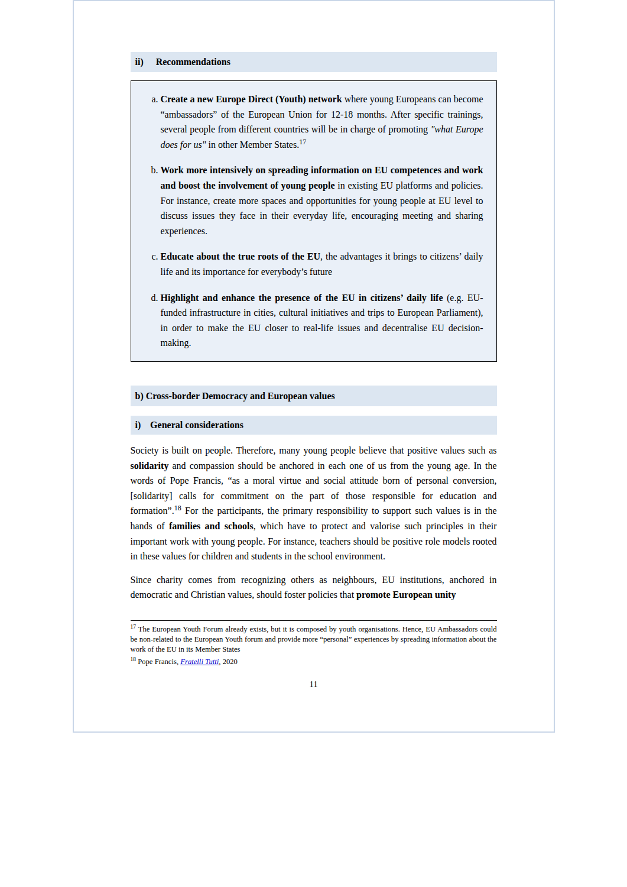ii) Recommendations
Create a new Europe Direct (Youth) network where young Europeans can become “ambassadors” of the European Union for 12-18 months. After specific trainings, several people from different countries will be in charge of promoting "what Europe does for us" in other Member States.17
Work more intensively on spreading information on EU competences and work and boost the involvement of young people in existing EU platforms and policies. For instance, create more spaces and opportunities for young people at EU level to discuss issues they face in their everyday life, encouraging meeting and sharing experiences.
Educate about the true roots of the EU, the advantages it brings to citizens’ daily life and its importance for everybody’s future
Highlight and enhance the presence of the EU in citizens’ daily life (e.g. EU-funded infrastructure in cities, cultural initiatives and trips to European Parliament), in order to make the EU closer to real-life issues and decentralise EU decision-making.
b) Cross-border Democracy and European values
i) General considerations
Society is built on people. Therefore, many young people believe that positive values such as solidarity and compassion should be anchored in each one of us from the young age. In the words of Pope Francis, “as a moral virtue and social attitude born of personal conversion, [solidarity] calls for commitment on the part of those responsible for education and formation”.18 For the participants, the primary responsibility to support such values is in the hands of families and schools, which have to protect and valorise such principles in their important work with young people. For instance, teachers should be positive role models rooted in these values for children and students in the school environment.
Since charity comes from recognizing others as neighbours, EU institutions, anchored in democratic and Christian values, should foster policies that promote European unity
17 The European Youth Forum already exists, but it is composed by youth organisations. Hence, EU Ambassadors could be non-related to the European Youth forum and provide more “personal” experiences by spreading information about the work of the EU in its Member States
18 Pope Francis, Fratelli Tutti, 2020
11